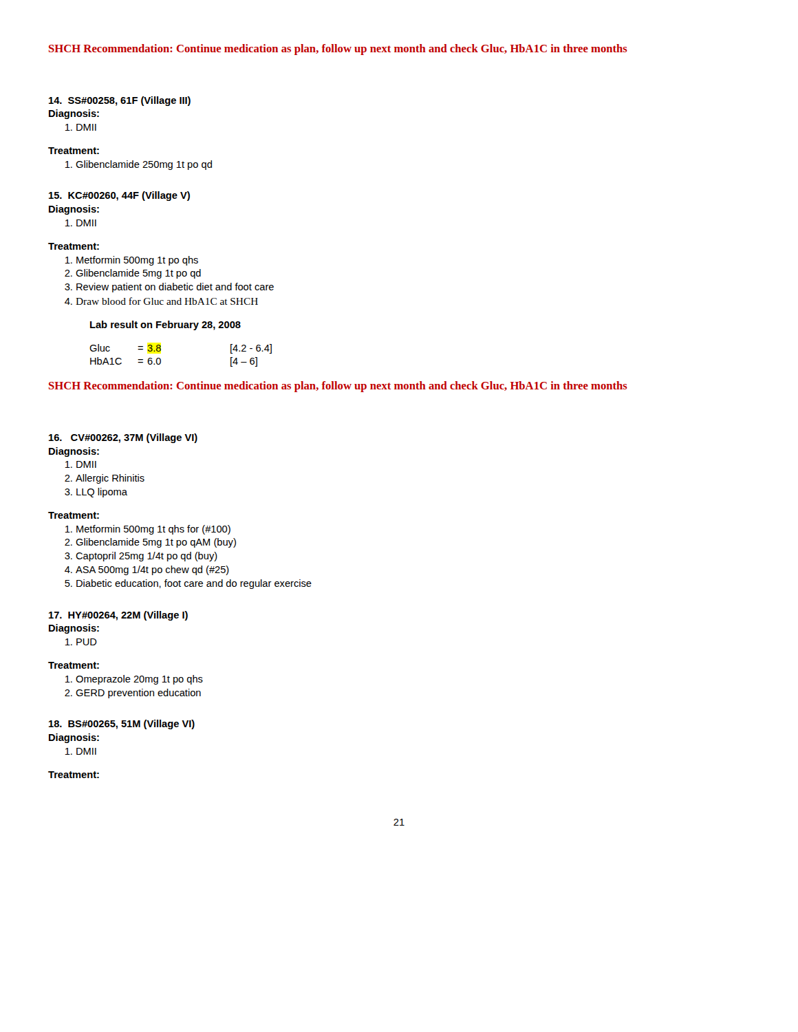SHCH Recommendation: Continue medication as plan, follow up next month and check Gluc, HbA1C in three months
14. SS#00258, 61F (Village III)
Diagnosis:
DMII
Treatment:
Glibenclamide 250mg 1t po qd
15. KC#00260, 44F (Village V)
Diagnosis:
DMII
Treatment:
Metformin 500mg 1t po qhs
Glibenclamide 5mg 1t po qd
Review patient on diabetic diet and foot care
Draw blood for Gluc and HbA1C at SHCH
Lab result on February 28, 2008
| Gluc | = | 3.8 | [4.2 - 6.4] |
| HbA1C | = | 6.0 | [4 – 6] |
SHCH Recommendation: Continue medication as plan, follow up next month and check Gluc, HbA1C in three months
16. CV#00262, 37M (Village VI)
Diagnosis:
DMII
Allergic Rhinitis
LLQ lipoma
Treatment:
Metformin 500mg 1t qhs for (#100)
Glibenclamide 5mg 1t po qAM (buy)
Captopril 25mg 1/4t po qd (buy)
ASA 500mg 1/4t po chew qd (#25)
Diabetic education, foot care and do regular exercise
17. HY#00264, 22M (Village I)
Diagnosis:
PUD
Treatment:
Omeprazole 20mg 1t po qhs
GERD prevention education
18. BS#00265, 51M (Village VI)
Diagnosis:
DMII
Treatment:
21